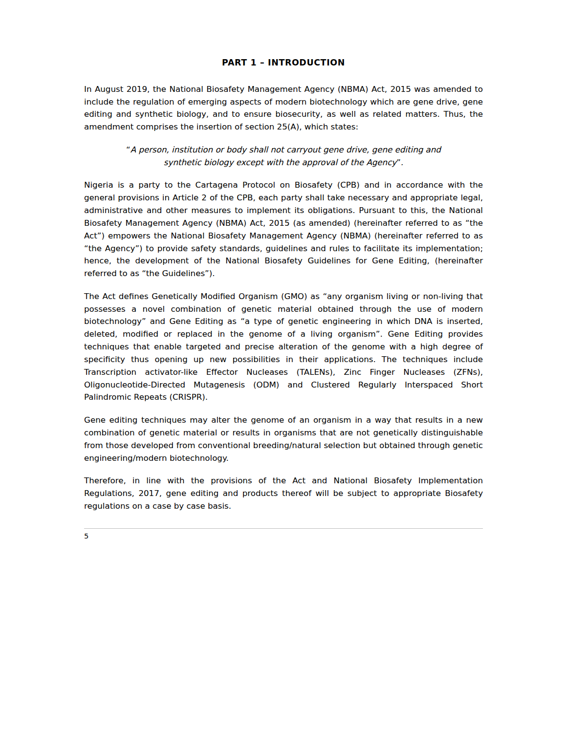PART 1 – INTRODUCTION
In August 2019, the National Biosafety Management Agency (NBMA) Act, 2015 was amended to include the regulation of emerging aspects of modern biotechnology which are gene drive, gene editing and synthetic biology, and to ensure biosecurity, as well as related matters. Thus, the amendment comprises the insertion of section 25(A), which states:
“A person, institution or body shall not carryout gene drive, gene editing and synthetic biology except with the approval of the Agency”.
Nigeria is a party to the Cartagena Protocol on Biosafety (CPB) and in accordance with the general provisions in Article 2 of the CPB, each party shall take necessary and appropriate legal, administrative and other measures to implement its obligations. Pursuant to this, the National Biosafety Management Agency (NBMA) Act, 2015 (as amended) (hereinafter referred to as “the Act”) empowers the National Biosafety Management Agency (NBMA) (hereinafter referred to as “the Agency”) to provide safety standards, guidelines and rules to facilitate its implementation; hence, the development of the National Biosafety Guidelines for Gene Editing, (hereinafter referred to as “the Guidelines”).
The Act defines Genetically Modified Organism (GMO) as “any organism living or non-living that possesses a novel combination of genetic material obtained through the use of modern biotechnology” and Gene Editing as “a type of genetic engineering in which DNA is inserted, deleted, modified or replaced in the genome of a living organism”. Gene Editing provides techniques that enable targeted and precise alteration of the genome with a high degree of specificity thus opening up new possibilities in their applications. The techniques include Transcription activator-like Effector Nucleases (TALENs), Zinc Finger Nucleases (ZFNs), Oligonucleotide-Directed Mutagenesis (ODM) and Clustered Regularly Interspaced Short Palindromic Repeats (CRISPR).
Gene editing techniques may alter the genome of an organism in a way that results in a new combination of genetic material or results in organisms that are not genetically distinguishable from those developed from conventional breeding/natural selection but obtained through genetic engineering/modern biotechnology.
Therefore, in line with the provisions of the Act and National Biosafety Implementation Regulations, 2017, gene editing and products thereof will be subject to appropriate Biosafety regulations on a case by case basis.
5